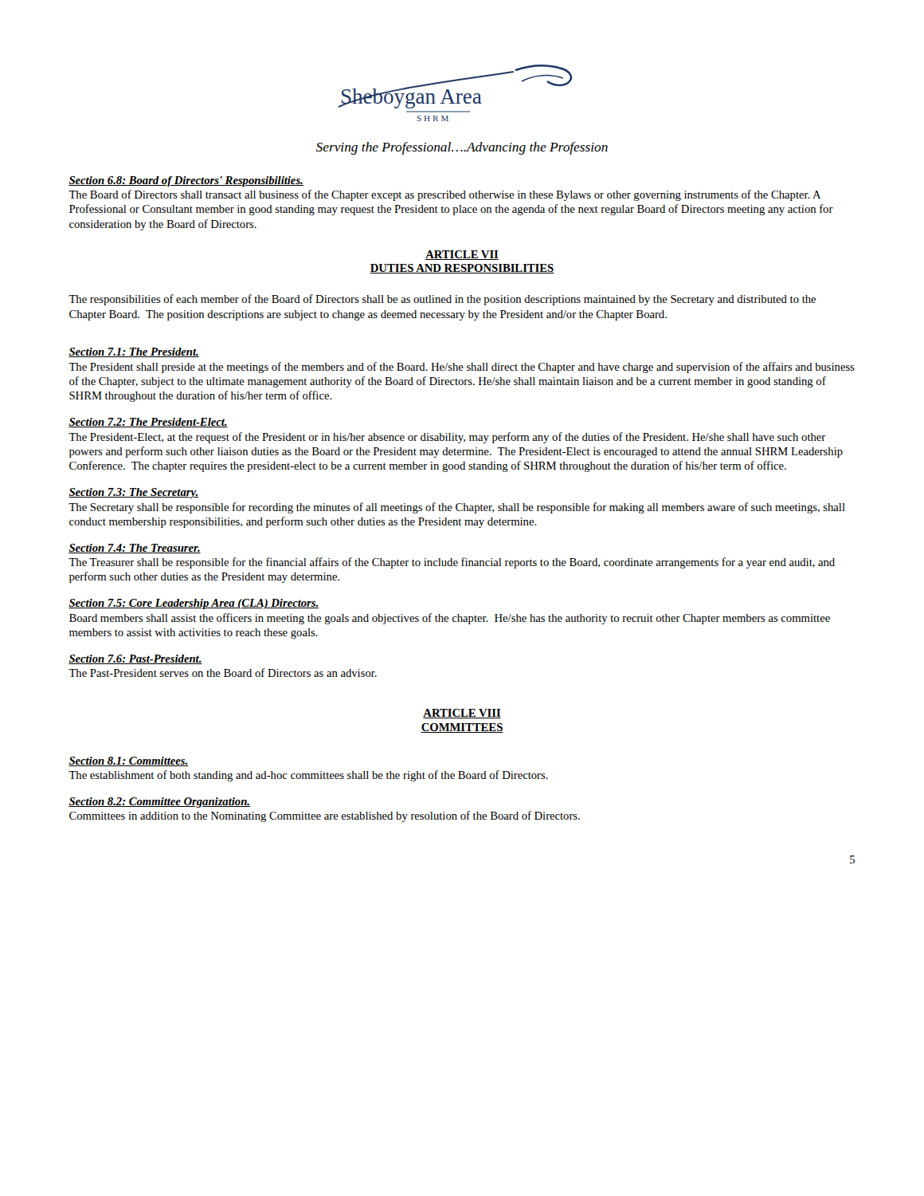Sheboygan Area SHRM
Serving the Professional….Advancing the Profession
Section 6.8: Board of Directors' Responsibilities.
The Board of Directors shall transact all business of the Chapter except as prescribed otherwise in these Bylaws or other governing instruments of the Chapter. A Professional or Consultant member in good standing may request the President to place on the agenda of the next regular Board of Directors meeting any action for consideration by the Board of Directors.
ARTICLE VII DUTIES AND RESPONSIBILITIES
The responsibilities of each member of the Board of Directors shall be as outlined in the position descriptions maintained by the Secretary and distributed to the Chapter Board. The position descriptions are subject to change as deemed necessary by the President and/or the Chapter Board.
Section 7.1: The President.
The President shall preside at the meetings of the members and of the Board. He/she shall direct the Chapter and have charge and supervision of the affairs and business of the Chapter, subject to the ultimate management authority of the Board of Directors. He/she shall maintain liaison and be a current member in good standing of SHRM throughout the duration of his/her term of office.
Section 7.2: The President-Elect.
The President-Elect, at the request of the President or in his/her absence or disability, may perform any of the duties of the President. He/she shall have such other powers and perform such other liaison duties as the Board or the President may determine. The President-Elect is encouraged to attend the annual SHRM Leadership Conference. The chapter requires the president-elect to be a current member in good standing of SHRM throughout the duration of his/her term of office.
Section 7.3: The Secretary.
The Secretary shall be responsible for recording the minutes of all meetings of the Chapter, shall be responsible for making all members aware of such meetings, shall conduct membership responsibilities, and perform such other duties as the President may determine.
Section 7.4: The Treasurer.
The Treasurer shall be responsible for the financial affairs of the Chapter to include financial reports to the Board, coordinate arrangements for a year end audit, and perform such other duties as the President may determine.
Section 7.5: Core Leadership Area (CLA) Directors.
Board members shall assist the officers in meeting the goals and objectives of the chapter. He/she has the authority to recruit other Chapter members as committee members to assist with activities to reach these goals.
Section 7.6: Past-President.
The Past-President serves on the Board of Directors as an advisor.
ARTICLE VIII COMMITTEES
Section 8.1: Committees.
The establishment of both standing and ad-hoc committees shall be the right of the Board of Directors.
Section 8.2: Committee Organization.
Committees in addition to the Nominating Committee are established by resolution of the Board of Directors.
5